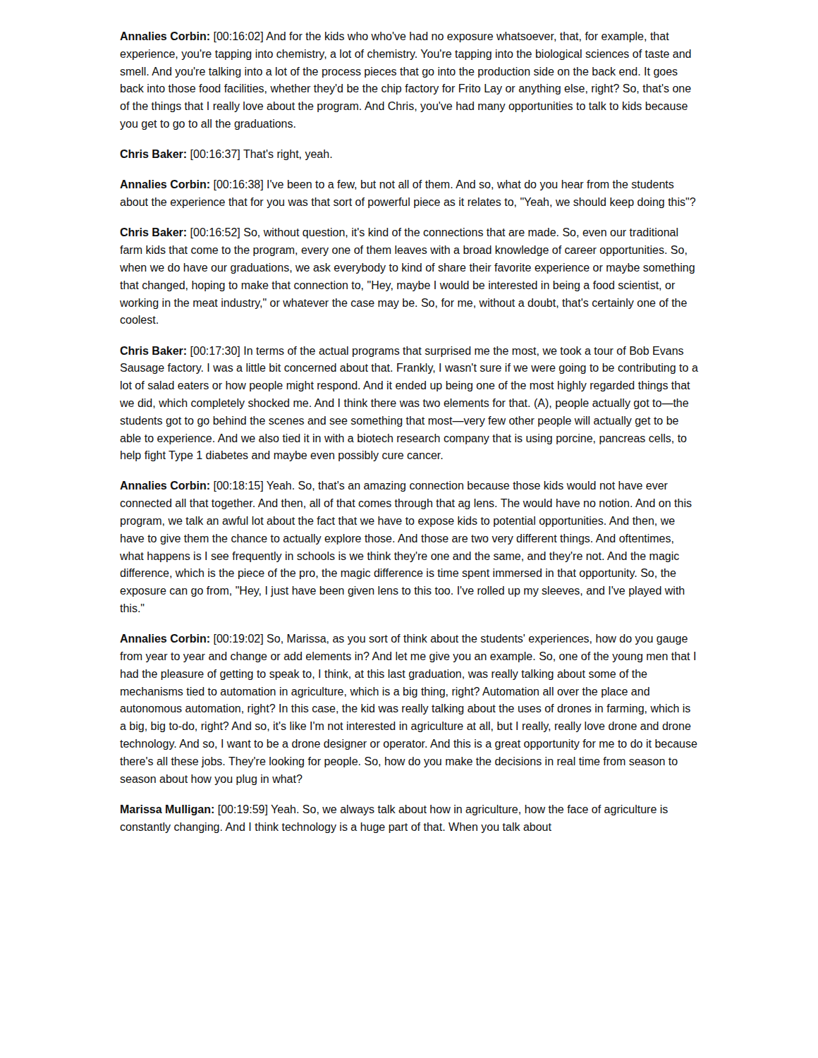Annalies Corbin: [00:16:02] And for the kids who who've had no exposure whatsoever, that, for example, that experience, you're tapping into chemistry, a lot of chemistry. You're tapping into the biological sciences of taste and smell. And you're talking into a lot of the process pieces that go into the production side on the back end. It goes back into those food facilities, whether they'd be the chip factory for Frito Lay or anything else, right? So, that's one of the things that I really love about the program. And Chris, you've had many opportunities to talk to kids because you get to go to all the graduations.
Chris Baker: [00:16:37] That's right, yeah.
Annalies Corbin: [00:16:38] I've been to a few, but not all of them. And so, what do you hear from the students about the experience that for you was that sort of powerful piece as it relates to, "Yeah, we should keep doing this"?
Chris Baker: [00:16:52] So, without question, it's kind of the connections that are made. So, even our traditional farm kids that come to the program, every one of them leaves with a broad knowledge of career opportunities. So, when we do have our graduations, we ask everybody to kind of share their favorite experience or maybe something that changed, hoping to make that connection to, "Hey, maybe I would be interested in being a food scientist, or working in the meat industry," or whatever the case may be. So, for me, without a doubt, that's certainly one of the coolest.
Chris Baker: [00:17:30] In terms of the actual programs that surprised me the most, we took a tour of Bob Evans Sausage factory. I was a little bit concerned about that. Frankly, I wasn't sure if we were going to be contributing to a lot of salad eaters or how people might respond. And it ended up being one of the most highly regarded things that we did, which completely shocked me. And I think there was two elements for that. (A), people actually got to—the students got to go behind the scenes and see something that most—very few other people will actually get to be able to experience. And we also tied it in with a biotech research company that is using porcine, pancreas cells, to help fight Type 1 diabetes and maybe even possibly cure cancer.
Annalies Corbin: [00:18:15] Yeah. So, that's an amazing connection because those kids would not have ever connected all that together. And then, all of that comes through that ag lens. The would have no notion. And on this program, we talk an awful lot about the fact that we have to expose kids to potential opportunities. And then, we have to give them the chance to actually explore those. And those are two very different things. And oftentimes, what happens is I see frequently in schools is we think they're one and the same, and they're not. And the magic difference, which is the piece of the pro, the magic difference is time spent immersed in that opportunity. So, the exposure can go from, "Hey, I just have been given lens to this too. I've rolled up my sleeves, and I've played with this."
Annalies Corbin: [00:19:02] So, Marissa, as you sort of think about the students' experiences, how do you gauge from year to year and change or add elements in? And let me give you an example. So, one of the young men that I had the pleasure of getting to speak to, I think, at this last graduation, was really talking about some of the mechanisms tied to automation in agriculture, which is a big thing, right? Automation all over the place and autonomous automation, right? In this case, the kid was really talking about the uses of drones in farming, which is a big, big to-do, right? And so, it's like I'm not interested in agriculture at all, but I really, really love drone and drone technology. And so, I want to be a drone designer or operator. And this is a great opportunity for me to do it because there's all these jobs. They're looking for people. So, how do you make the decisions in real time from season to season about how you plug in what?
Marissa Mulligan: [00:19:59] Yeah. So, we always talk about how in agriculture, how the face of agriculture is constantly changing. And I think technology is a huge part of that. When you talk about